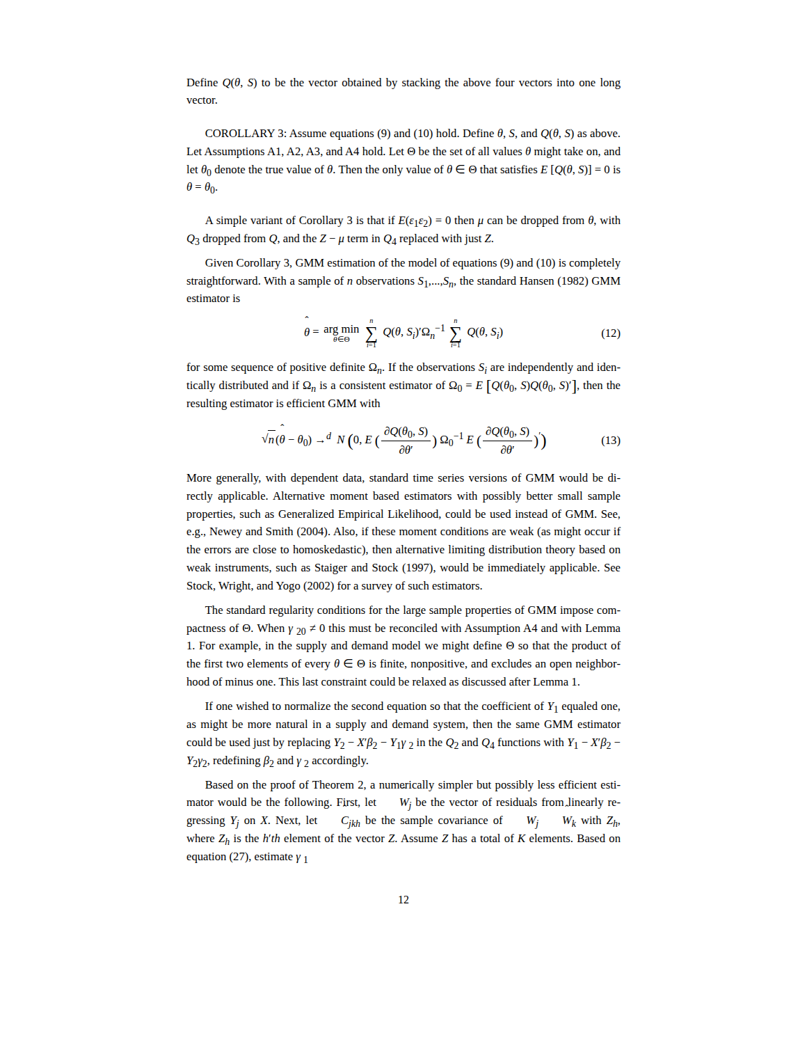Define Q(θ, S) to be the vector obtained by stacking the above four vectors into one long vector.
COROLLARY 3: Assume equations (9) and (10) hold. Define θ, S, and Q(θ, S) as above. Let Assumptions A1, A2, A3, and A4 hold. Let Θ be the set of all values θ might take on, and let θ0 denote the true value of θ. Then the only value of θ ∈ Θ that satisfies E [Q(θ, S)] = 0 is θ = θ0.
A simple variant of Corollary 3 is that if E(ε1ε2) = 0 then μ can be dropped from θ, with Q3 dropped from Q, and the Z − μ term in Q4 replaced with just Z.
Given Corollary 3, GMM estimation of the model of equations (9) and (10) is completely straightforward. With a sample of n observations S1,...,Sn, the standard Hansen (1982) GMM estimator is
̂θ = arg min θ∈Θ n∑i=1 Q(θ, Si)′Ωn−1 n∑i=1 Q(θ, Si)
(12)
for some sequence of positive definite Ωn. If the observations Si are independently and identically distributed and if Ωn is a consistent estimator of Ω0 = E [Q(θ0, S)Q(θ0, S)′], then the resulting estimator is efficient GMM with
n(̂θ − θ0) →d N (0, E (∂Q(θ0, S)∂θ′) Ω0−1 E (∂Q(θ0, S)∂θ′)′)
(13)
More generally, with dependent data, standard time series versions of GMM would be directly applicable. Alternative moment based estimators with possibly better small sample properties, such as Generalized Empirical Likelihood, could be used instead of GMM. See, e.g., Newey and Smith (2004). Also, if these moment conditions are weak (as might occur if the errors are close to homoskedastic), then alternative limiting distribution theory based on weak instruments, such as Staiger and Stock (1997), would be immediately applicable. See Stock, Wright, and Yogo (2002) for a survey of such estimators.
The standard regularity conditions for the large sample properties of GMM impose compactness of Θ. When γ 20 ≠ 0 this must be reconciled with Assumption A4 and with Lemma 1. For example, in the supply and demand model we might define Θ so that the product of the first two elements of every θ ∈ Θ is finite, nonpositive, and excludes an open neighborhood of minus one. This last constraint could be relaxed as discussed after Lemma 1.
If one wished to normalize the second equation so that the coefficient of Y1 equaled one, as might be more natural in a supply and demand system, then the same GMM estimator could be used just by replacing Y2 − X′β2 − Y1γ 2 in the Q2 and Q4 functions with Y1 − X′β2 − Y2γ2, redefining β2 and γ 2 accordingly.
Based on the proof of Theorem 2, a numerically simpler but possibly less efficient estimator would be the following. First, let ̂Wj be the vector of residuals from linearly regressing Yj on X. Next, let ̂Cjkh be the sample covariance of ̂Wj ̂Wk with Zh, where Zh is the h′th element of the vector Z. Assume Z has a total of K elements. Based on equation (27), estimate γ 1
12